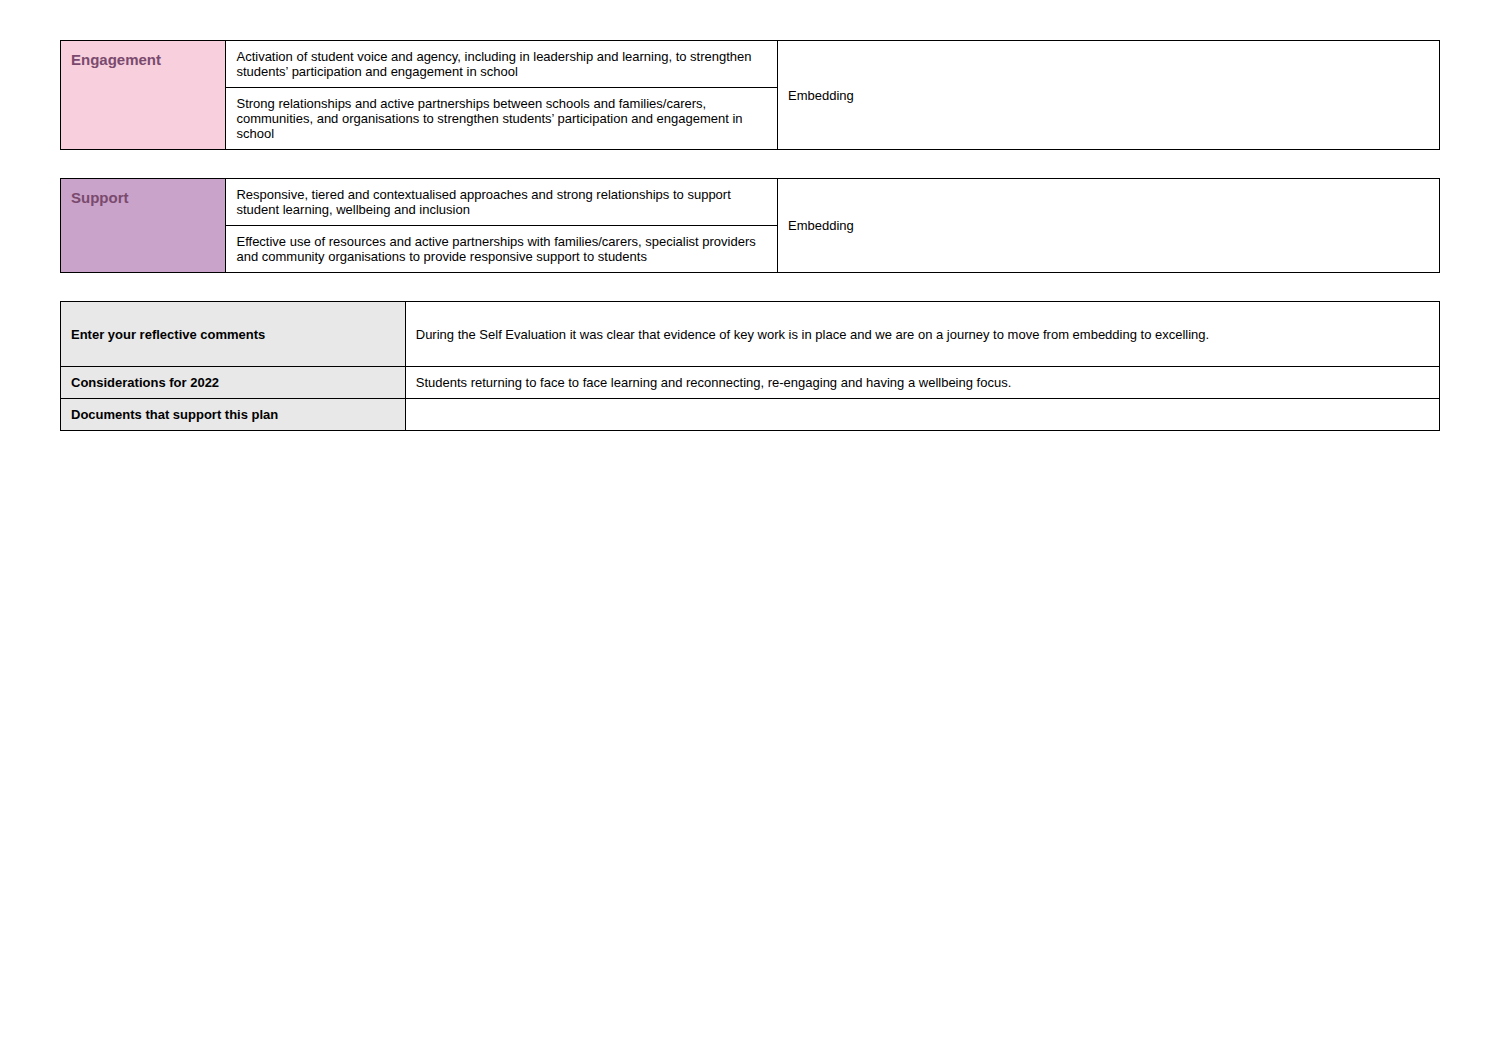| Engagement | Activation of student voice and agency, including in leadership and learning, to strengthen students’ participation and engagement in school | Embedding |
| Strong relationships and active partnerships between schools and families/carers, communities, and organisations to strengthen students’ participation and engagement in school |
| Support | Responsive, tiered and contextualised approaches and strong relationships to support student learning, wellbeing and inclusion | Embedding |
| Effective use of resources and active partnerships with families/carers, specialist providers and community organisations to provide responsive support to students |
| Enter your reflective comments | During the Self Evaluation it was clear that evidence of key work is in place and we are on a journey to move from embedding to excelling. |
| Considerations for 2022 | Students returning to face to face learning and reconnecting, re-engaging and having a wellbeing focus. |
| Documents that support this plan | |